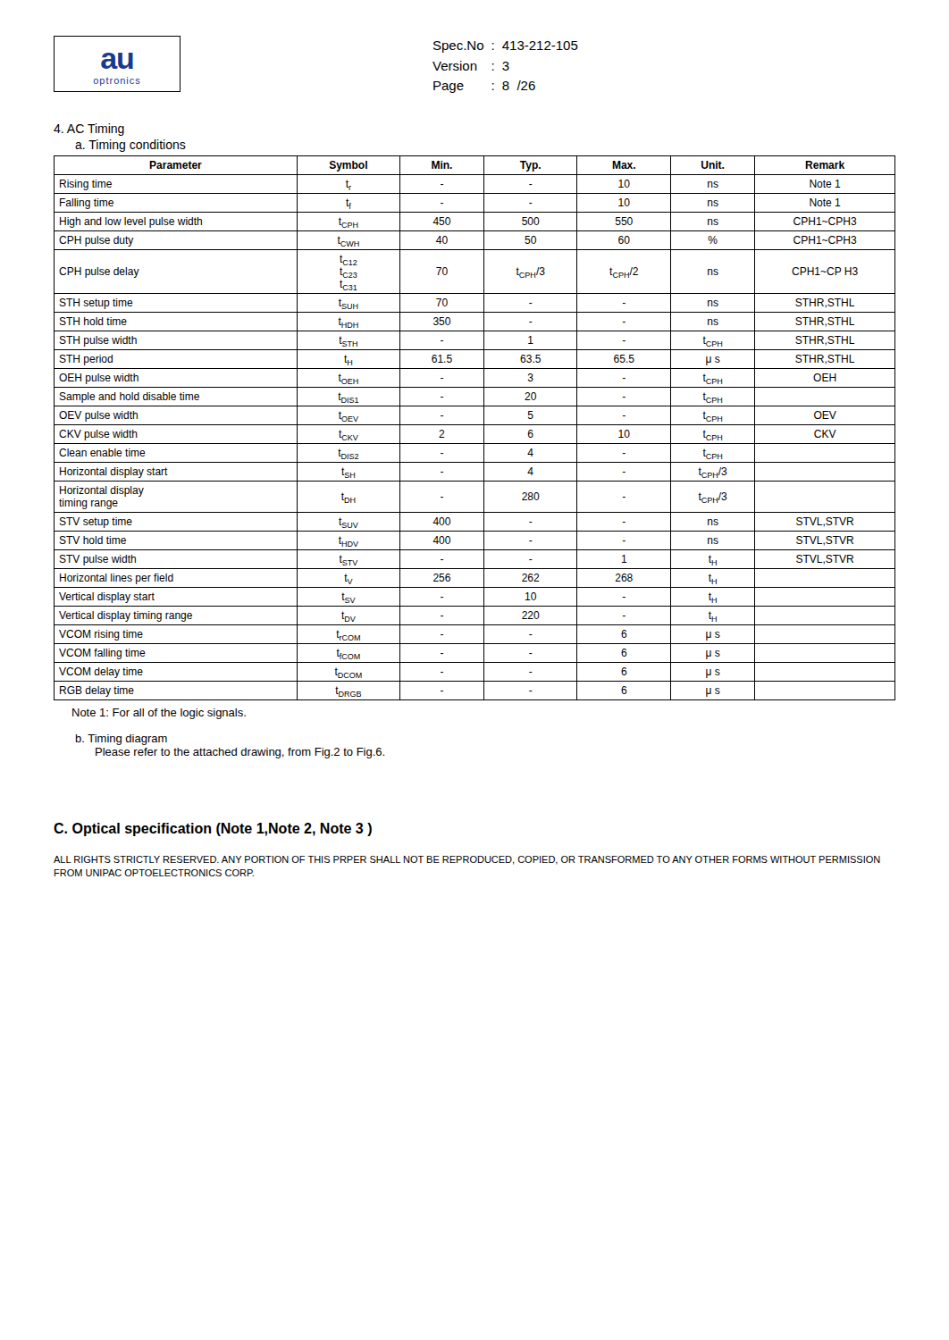au
optronics
| Spec.No | : | 413-212-105 |
| Version | : | 3 |
| Page | : | 8 /26 |
4. AC Timing
a. Timing conditions
| Parameter | Symbol | Min. | Typ. | Max. | Unit. | Remark |
| --- | --- | --- | --- | --- | --- | --- |
| Rising time | t r | - | - | 10 | ns | Note 1 |
| Falling time | t f | - | - | 10 | ns | Note 1 |
| High and low level pulse width | t CPH | 450 | 500 | 550 | ns | CPH1~CPH3 |
| CPH pulse duty | t CWH | 40 | 50 | 60 | % | CPH1~CPH3 |
| CPH pulse delay | t C12 t C23 t C31 | 70 | t CPH /3 | t CPH /2 | ns | CPH1~CP H3 |
| STH setup time | t SUH | 70 | - | - | ns | STHR,STHL |
| STH hold time | t HDH | 350 | - | - | ns | STHR,STHL |
| STH pulse width | t STH | - | 1 | - | t CPH | STHR,STHL |
| STH period | t H | 61.5 | 63.5 | 65.5 | μ s | STHR,STHL |
| OEH pulse width | t OEH | - | 3 | - | t CPH | OEH |
| Sample and hold disable time | t DIS1 | - | 20 | - | t CPH | |
| OEV pulse width | t OEV | - | 5 | - | t CPH | OEV |
| CKV pulse width | t CKV | 2 | 6 | 10 | t CPH | CKV |
| Clean enable time | t DIS2 | - | 4 | - | t CPH | |
| Horizontal display start | t SH | - | 4 | - | t CPH /3 | |
| Horizontal display timing range | t DH | - | 280 | - | t CPH /3 | |
| STV setup time | t SUV | 400 | - | - | ns | STVL,STVR |
| STV hold time | t HDV | 400 | - | - | ns | STVL,STVR |
| STV pulse width | t STV | - | - | 1 | t H | STVL,STVR |
| Horizontal lines per field | t V | 256 | 262 | 268 | t H | |
| Vertical display start | t SV | - | 10 | - | t H | |
| Vertical display timing range | t DV | - | 220 | - | t H | |
| VCOM rising time | t rCOM | - | - | 6 | μ s | |
| VCOM falling time | t fCOM | - | - | 6 | μ s | |
| VCOM delay time | t DCOM | - | - | 6 | μ s | |
| RGB delay time | t DRGB | - | - | 6 | μ s | |
Note 1: For all of the logic signals.
b. Timing diagram
Please refer to the attached drawing, from Fig.2 to Fig.6.
C. Optical specification (Note 1,Note 2, Note 3 )
ALL RIGHTS STRICTLY RESERVED. ANY PORTION OF THIS PRPER SHALL NOT BE REPRODUCED, COPIED, OR TRANSFORMED TO ANY OTHER FORMS WITHOUT PERMISSION FROM UNIPAC OPTOELECTRONICS CORP.